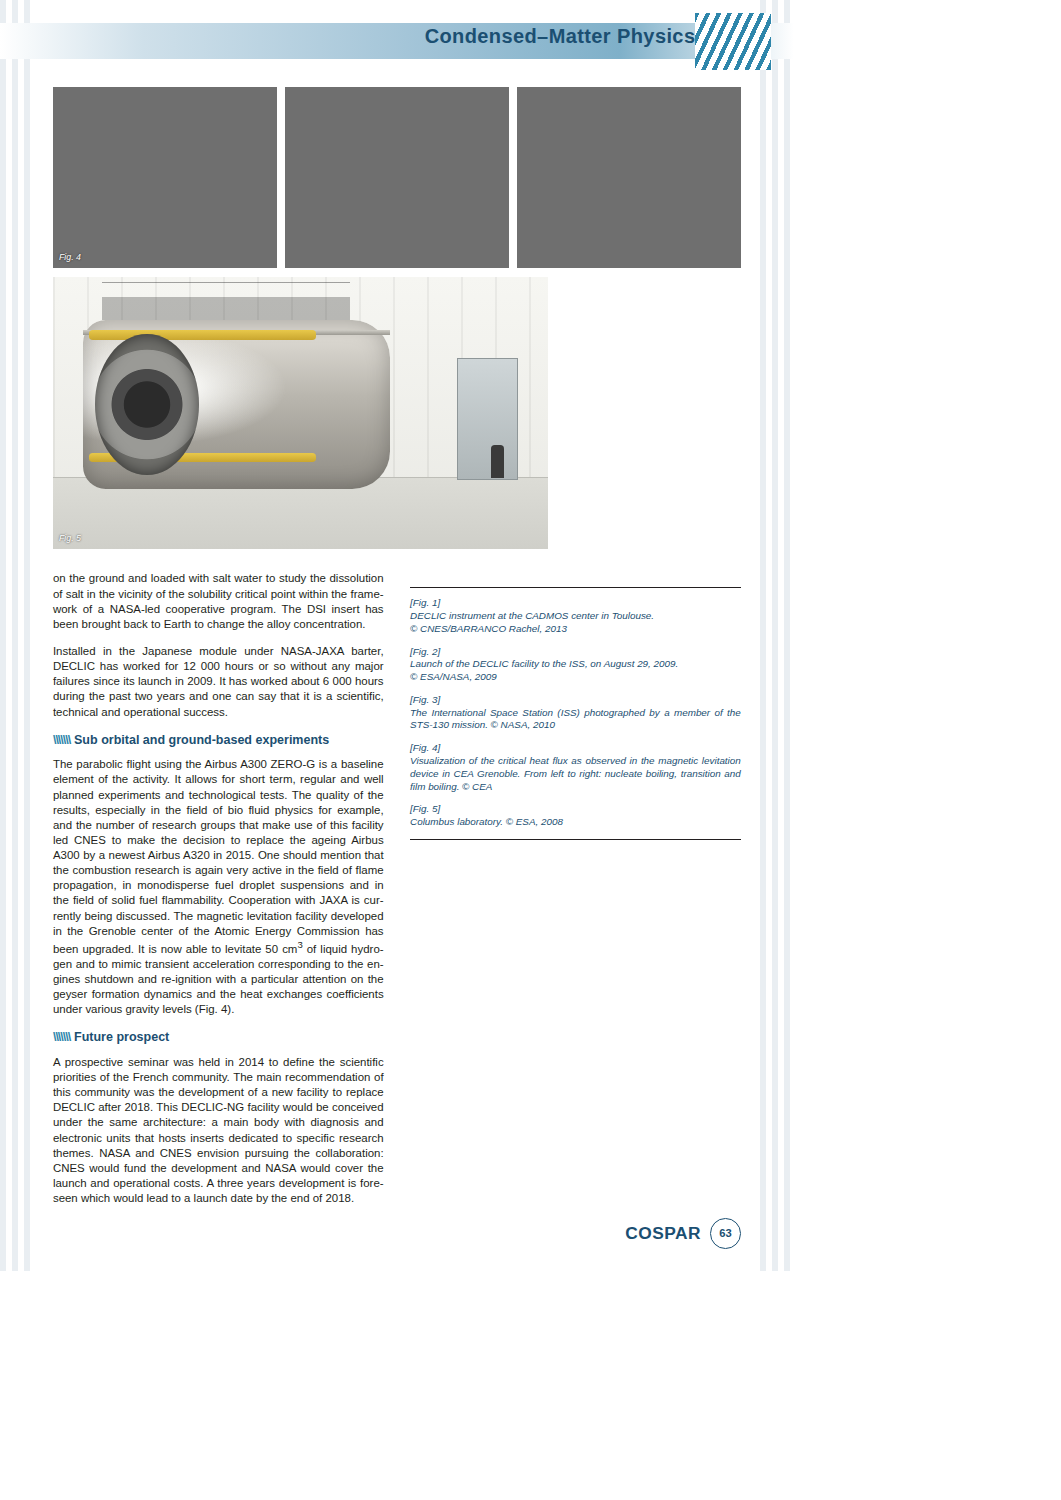Condensed–Matter Physics
Fig. 4
Fig. 5
on the ground and loaded with salt water to study the dissolution of salt in the vicinity of the solubility critical point within the framework of a NASA-led cooperative program. The DSI insert has been brought back to Earth to change the alloy concentration.
Installed in the Japanese module under NASA-JAXA barter, DECLIC has worked for 12 000 hours or so without any major failures since its launch in 2009. It has worked about 6 000 hours during the past two years and one can say that it is a scientific, technical and operational success.
\\\\\\\Sub orbital and ground-based experiments
The parabolic flight using the Airbus A300 ZERO-G is a baseline element of the activity. It allows for short term, regular and well planned experiments and technological tests. The quality of the results, especially in the field of bio fluid physics for example, and the number of research groups that make use of this facility led CNES to make the decision to replace the ageing Airbus A300 by a newest Airbus A320 in 2015. One should mention that the combustion research is again very active in the field of flame propagation, in monodisperse fuel droplet suspensions and in the field of solid fuel flammability. Cooperation with JAXA is currently being discussed. The magnetic levitation facility developed in the Grenoble center of the Atomic Energy Commission has been upgraded. It is now able to levitate 50 cm3 of liquid hydrogen and to mimic transient acceleration corresponding to the engines shutdown and re-ignition with a particular attention on the geyser formation dynamics and the heat exchanges coefficients under various gravity levels (Fig. 4).
\\\\\\\Future prospect
A prospective seminar was held in 2014 to define the scientific priorities of the French community. The main recommendation of this community was the development of a new facility to replace DECLIC after 2018. This DECLIC-NG facility would be conceived under the same architecture: a main body with diagnosis and electronic units that hosts inserts dedicated to specific research themes. NASA and CNES envision pursuing the collaboration: CNES would fund the development and NASA would cover the launch and operational costs. A three years development is foreseen which would lead to a launch date by the end of 2018.
[Fig. 1] DECLIC instrument at the CADMOS center in Toulouse.
© CNES/BARRANCO Rachel, 2013
[Fig. 2] Launch of the DECLIC facility to the ISS, on August 29, 2009.
© ESA/NASA, 2009
[Fig. 3] The International Space Station (ISS) photographed by a member of the STS-130 mission. © NASA, 2010
[Fig. 4] Visualization of the critical heat flux as observed in the magnetic levitation device in CEA Grenoble. From left to right: nucleate boiling, transition and film boiling. © CEA
[Fig. 5] Columbus laboratory. © ESA, 2008
COSPAR
63